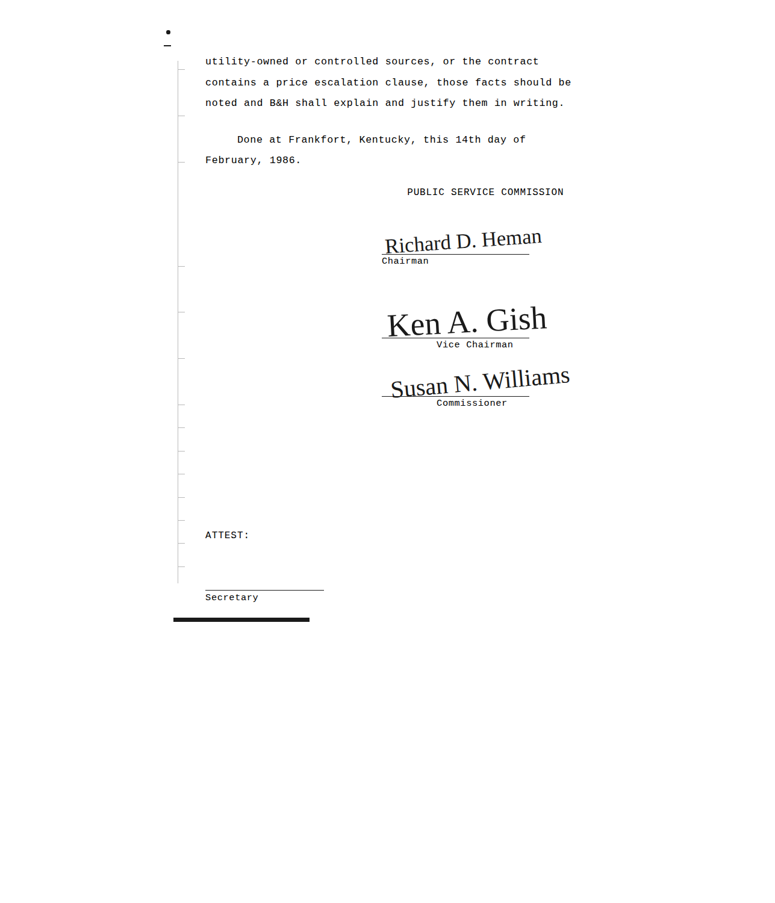utility-owned or controlled sources, or the contract contains a price escalation clause, those facts should be noted and B&H shall explain and justify them in writing.
Done at Frankfort, Kentucky, this 14th day of February, 1986.
PUBLIC SERVICE COMMISSION
Richard D. Heman
Chairman
Ken A. Gish
Vice Chairman
Susan N. Williams
Commissioner
ATTEST:
Secretary